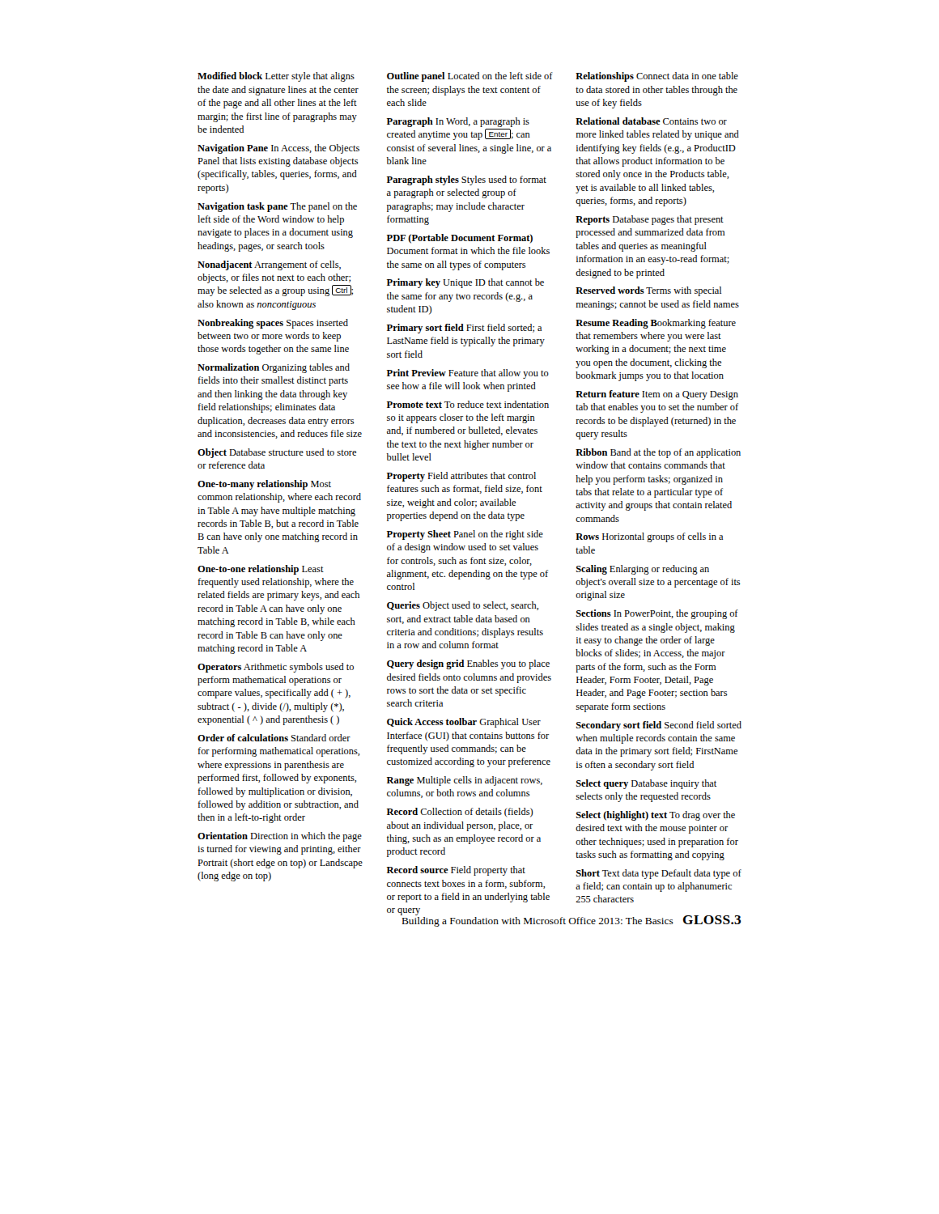Modified block Letter style that aligns the date and signature lines at the center of the page and all other lines at the left margin; the first line of paragraphs may be indented
Navigation Pane In Access, the Objects Panel that lists existing database objects (specifically, tables, queries, forms, and reports)
Navigation task pane The panel on the left side of the Word window to help navigate to places in a document using headings, pages, or search tools
Nonadjacent Arrangement of cells, objects, or files not next to each other; may be selected as a group using Ctrl; also known as noncontiguous
Nonbreaking spaces Spaces inserted between two or more words to keep those words together on the same line
Normalization Organizing tables and fields into their smallest distinct parts and then linking the data through key field relationships; eliminates data duplication, decreases data entry errors and inconsistencies, and reduces file size
Object Database structure used to store or reference data
One-to-many relationship Most common relationship, where each record in Table A may have multiple matching records in Table B, but a record in Table B can have only one matching record in Table A
One-to-one relationship Least frequently used relationship, where the related fields are primary keys, and each record in Table A can have only one matching record in Table B, while each record in Table B can have only one matching record in Table A
Operators Arithmetic symbols used to perform mathematical operations or compare values, specifically add ( + ), subtract ( - ), divide (/), multiply (*), exponential ( ^ ) and parenthesis ( )
Order of calculations Standard order for performing mathematical operations, where expressions in parenthesis are performed first, followed by exponents, followed by multiplication or division, followed by addition or subtraction, and then in a left-to-right order
Orientation Direction in which the page is turned for viewing and printing, either Portrait (short edge on top) or Landscape (long edge on top)
Outline panel Located on the left side of the screen; displays the text content of each slide
Paragraph In Word, a paragraph is created anytime you tap Enter; can consist of several lines, a single line, or a blank line
Paragraph styles Styles used to format a paragraph or selected group of paragraphs; may include character formatting
PDF (Portable Document Format) Document format in which the file looks the same on all types of computers
Primary key Unique ID that cannot be the same for any two records (e.g., a student ID)
Primary sort field First field sorted; a LastName field is typically the primary sort field
Print Preview Feature that allow you to see how a file will look when printed
Promote text To reduce text indentation so it appears closer to the left margin and, if numbered or bulleted, elevates the text to the next higher number or bullet level
Property Field attributes that control features such as format, field size, font size, weight and color; available properties depend on the data type
Property Sheet Panel on the right side of a design window used to set values for controls, such as font size, color, alignment, etc. depending on the type of control
Queries Object used to select, search, sort, and extract table data based on criteria and conditions; displays results in a row and column format
Query design grid Enables you to place desired fields onto columns and provides rows to sort the data or set specific search criteria
Quick Access toolbar Graphical User Interface (GUI) that contains buttons for frequently used commands; can be customized according to your preference
Range Multiple cells in adjacent rows, columns, or both rows and columns
Record Collection of details (fields) about an individual person, place, or thing, such as an employee record or a product record
Record source Field property that connects text boxes in a form, subform, or report to a field in an underlying table or query
Relationships Connect data in one table to data stored in other tables through the use of key fields
Relational database Contains two or more linked tables related by unique and identifying key fields (e.g., a ProductID that allows product information to be stored only once in the Products table, yet is available to all linked tables, queries, forms, and reports)
Reports Database pages that present processed and summarized data from tables and queries as meaningful information in an easy-to-read format; designed to be printed
Reserved words Terms with special meanings; cannot be used as field names
Resume Reading Bookmarking feature that remembers where you were last working in a document; the next time you open the document, clicking the bookmark jumps you to that location
Return feature Item on a Query Design tab that enables you to set the number of records to be displayed (returned) in the query results
Ribbon Band at the top of an application window that contains commands that help you perform tasks; organized in tabs that relate to a particular type of activity and groups that contain related commands
Rows Horizontal groups of cells in a table
Scaling Enlarging or reducing an object's overall size to a percentage of its original size
Sections In PowerPoint, the grouping of slides treated as a single object, making it easy to change the order of large blocks of slides; in Access, the major parts of the form, such as the Form Header, Form Footer, Detail, Page Header, and Page Footer; section bars separate form sections
Secondary sort field Second field sorted when multiple records contain the same data in the primary sort field; FirstName is often a secondary sort field
Select query Database inquiry that selects only the requested records
Select (highlight) text To drag over the desired text with the mouse pointer or other techniques; used in preparation for tasks such as formatting and copying
Short Text data type Default data type of a field; can contain up to alphanumeric 255 characters
Building a Foundation with Microsoft Office 2013: The BasicsGLOSS.3